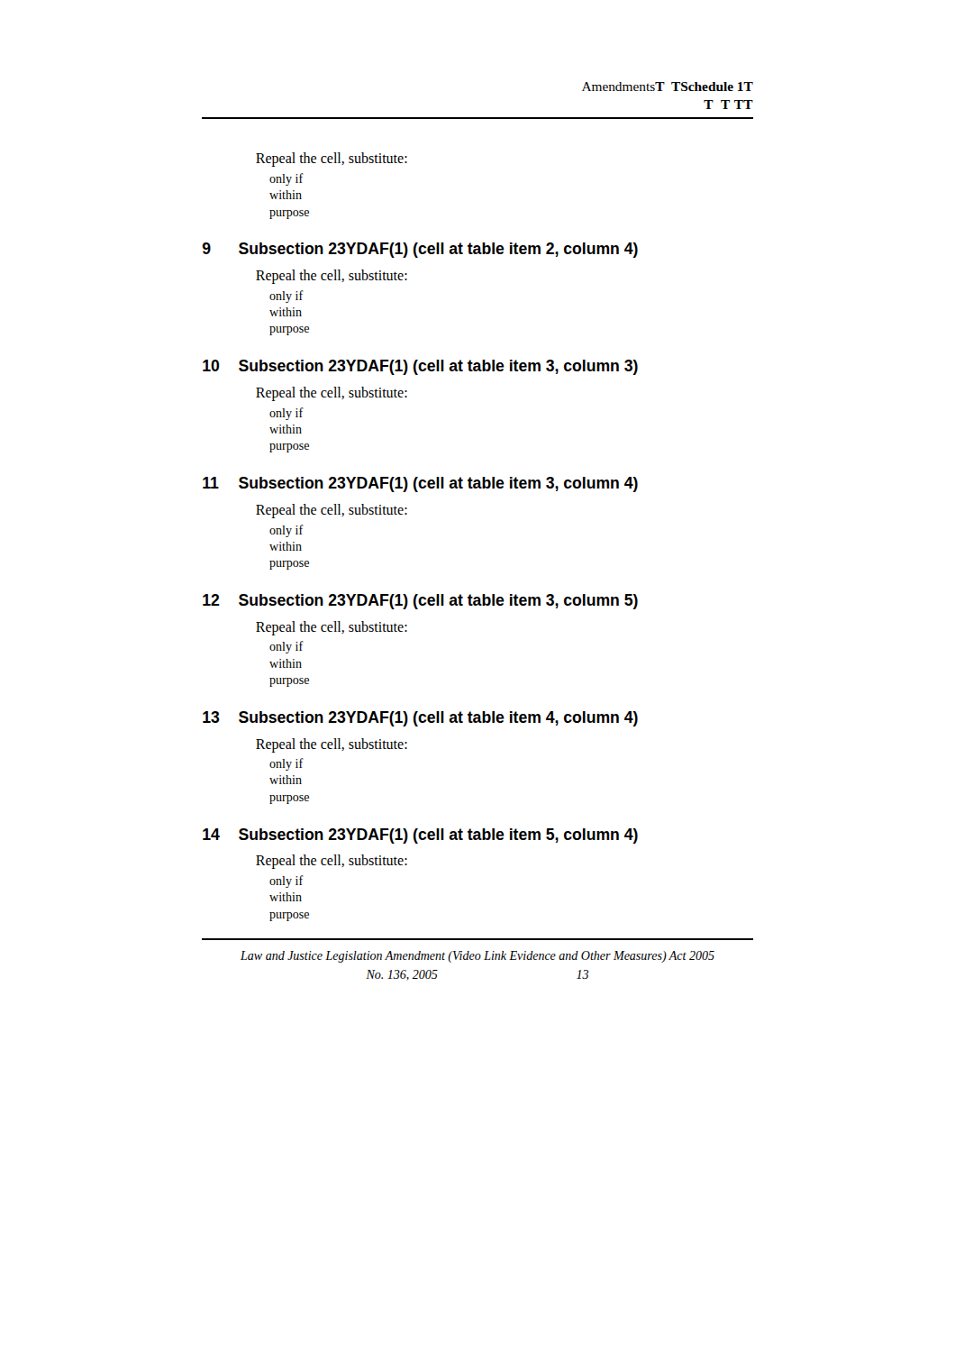Amendments T TSchedule 1T
T T TT
Repeal the cell, substitute:
only if
within
purpose
9 Subsection 23YDAF(1) (cell at table item 2, column 4)
Repeal the cell, substitute:
only if
within
purpose
10 Subsection 23YDAF(1) (cell at table item 3, column 3)
Repeal the cell, substitute:
only if
within
purpose
11 Subsection 23YDAF(1) (cell at table item 3, column 4)
Repeal the cell, substitute:
only if
within
purpose
12 Subsection 23YDAF(1) (cell at table item 3, column 5)
Repeal the cell, substitute:
only if
within
purpose
13 Subsection 23YDAF(1) (cell at table item 4, column 4)
Repeal the cell, substitute:
only if
within
purpose
14 Subsection 23YDAF(1) (cell at table item 5, column 4)
Repeal the cell, substitute:
only if
within
purpose
Law and Justice Legislation Amendment (Video Link Evidence and Other Measures) Act 2005
No. 136, 2005 13